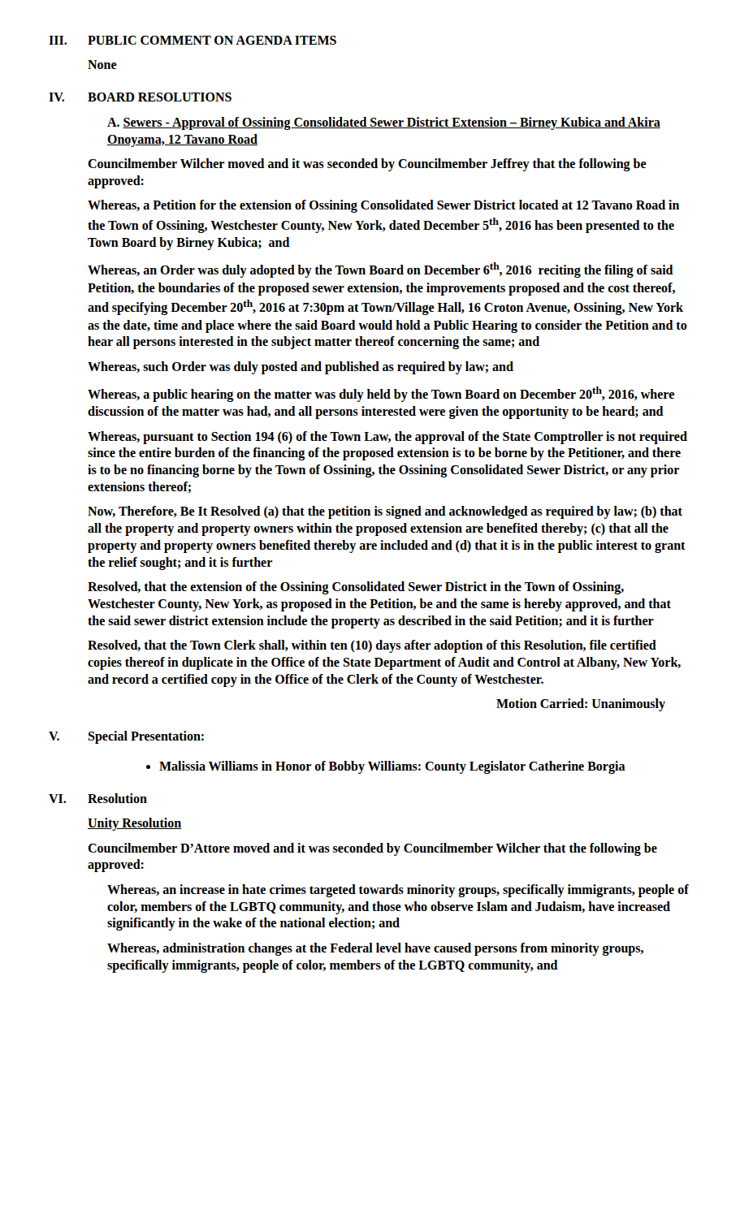III. PUBLIC COMMENT ON AGENDA ITEMS
None
IV. BOARD RESOLUTIONS
A. Sewers - Approval of Ossining Consolidated Sewer District Extension – Birney Kubica and Akira Onoyama, 12 Tavano Road
Councilmember Wilcher moved and it was seconded by Councilmember Jeffrey that the following be approved:
Whereas, a Petition for the extension of Ossining Consolidated Sewer District located at 12 Tavano Road in the Town of Ossining, Westchester County, New York, dated December 5th, 2016 has been presented to the Town Board by Birney Kubica; and
Whereas, an Order was duly adopted by the Town Board on December 6th, 2016 reciting the filing of said Petition, the boundaries of the proposed sewer extension, the improvements proposed and the cost thereof, and specifying December 20th, 2016 at 7:30pm at Town/Village Hall, 16 Croton Avenue, Ossining, New York as the date, time and place where the said Board would hold a Public Hearing to consider the Petition and to hear all persons interested in the subject matter thereof concerning the same; and
Whereas, such Order was duly posted and published as required by law; and
Whereas, a public hearing on the matter was duly held by the Town Board on December 20th, 2016, where discussion of the matter was had, and all persons interested were given the opportunity to be heard; and
Whereas, pursuant to Section 194 (6) of the Town Law, the approval of the State Comptroller is not required since the entire burden of the financing of the proposed extension is to be borne by the Petitioner, and there is to be no financing borne by the Town of Ossining, the Ossining Consolidated Sewer District, or any prior extensions thereof;
Now, Therefore, Be It Resolved (a) that the petition is signed and acknowledged as required by law; (b) that all the property and property owners within the proposed extension are benefited thereby; (c) that all the property and property owners benefited thereby are included and (d) that it is in the public interest to grant the relief sought; and it is further
Resolved, that the extension of the Ossining Consolidated Sewer District in the Town of Ossining, Westchester County, New York, as proposed in the Petition, be and the same is hereby approved, and that the said sewer district extension include the property as described in the said Petition; and it is further
Resolved, that the Town Clerk shall, within ten (10) days after adoption of this Resolution, file certified copies thereof in duplicate in the Office of the State Department of Audit and Control at Albany, New York, and record a certified copy in the Office of the Clerk of the County of Westchester.
Motion Carried: Unanimously
V. Special Presentation:
Malissia Williams in Honor of Bobby Williams: County Legislator Catherine Borgia
VI. Resolution
Unity Resolution
Councilmember D’Attore moved and it was seconded by Councilmember Wilcher that the following be approved:
Whereas, an increase in hate crimes targeted towards minority groups, specifically immigrants, people of color, members of the LGBTQ community, and those who observe Islam and Judaism, have increased significantly in the wake of the national election; and
Whereas, administration changes at the Federal level have caused persons from minority groups, specifically immigrants, people of color, members of the LGBTQ community, and